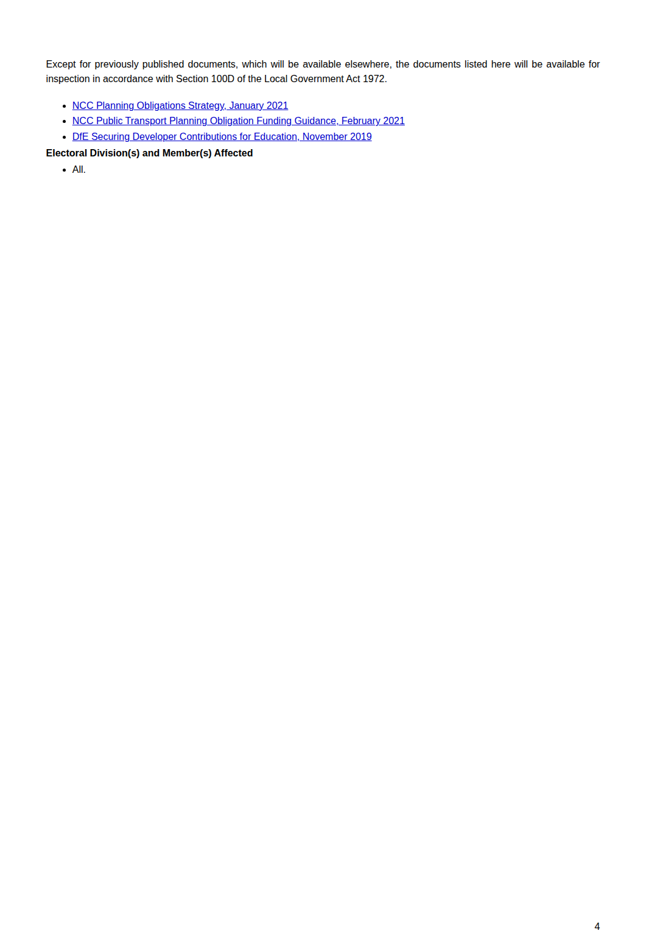Except for previously published documents, which will be available elsewhere, the documents listed here will be available for inspection in accordance with Section 100D of the Local Government Act 1972.
NCC Planning Obligations Strategy, January 2021
NCC Public Transport Planning Obligation Funding Guidance, February 2021
DfE Securing Developer Contributions for Education, November 2019
Electoral Division(s) and Member(s) Affected
All.
4